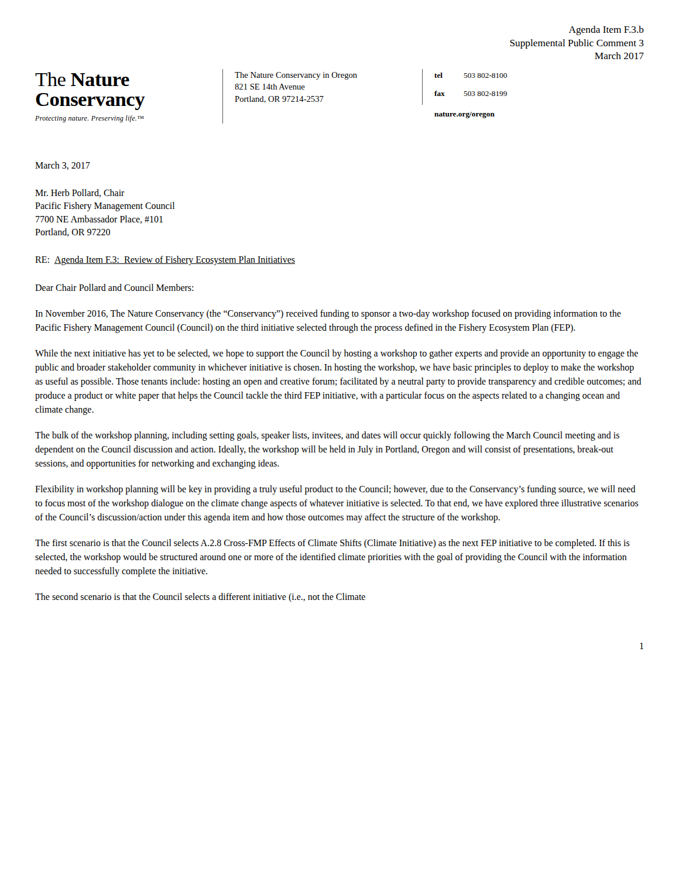Agenda Item F.3.b
Supplemental Public Comment 3
March 2017
The Nature
Conservancy
Protecting nature. Preserving life.™
The Nature Conservancy in Oregon
821 SE 14th Avenue
Portland, OR 97214-2537
tel 503 802-8100
fax 503 802-8199
nature.org/oregon
March 3, 2017
Mr. Herb Pollard, Chair
Pacific Fishery Management Council
7700 NE Ambassador Place, #101
Portland, OR 97220
RE: Agenda Item F.3: Review of Fishery Ecosystem Plan Initiatives
Dear Chair Pollard and Council Members:
In November 2016, The Nature Conservancy (the “Conservancy”) received funding to sponsor a two-day workshop focused on providing information to the Pacific Fishery Management Council (Council) on the third initiative selected through the process defined in the Fishery Ecosystem Plan (FEP).
While the next initiative has yet to be selected, we hope to support the Council by hosting a workshop to gather experts and provide an opportunity to engage the public and broader stakeholder community in whichever initiative is chosen. In hosting the workshop, we have basic principles to deploy to make the workshop as useful as possible. Those tenants include: hosting an open and creative forum; facilitated by a neutral party to provide transparency and credible outcomes; and produce a product or white paper that helps the Council tackle the third FEP initiative, with a particular focus on the aspects related to a changing ocean and climate change.
The bulk of the workshop planning, including setting goals, speaker lists, invitees, and dates will occur quickly following the March Council meeting and is dependent on the Council discussion and action. Ideally, the workshop will be held in July in Portland, Oregon and will consist of presentations, break-out sessions, and opportunities for networking and exchanging ideas.
Flexibility in workshop planning will be key in providing a truly useful product to the Council; however, due to the Conservancy’s funding source, we will need to focus most of the workshop dialogue on the climate change aspects of whatever initiative is selected. To that end, we have explored three illustrative scenarios of the Council’s discussion/action under this agenda item and how those outcomes may affect the structure of the workshop.
The first scenario is that the Council selects A.2.8 Cross-FMP Effects of Climate Shifts (Climate Initiative) as the next FEP initiative to be completed. If this is selected, the workshop would be structured around one or more of the identified climate priorities with the goal of providing the Council with the information needed to successfully complete the initiative.
The second scenario is that the Council selects a different initiative (i.e., not the Climate
1